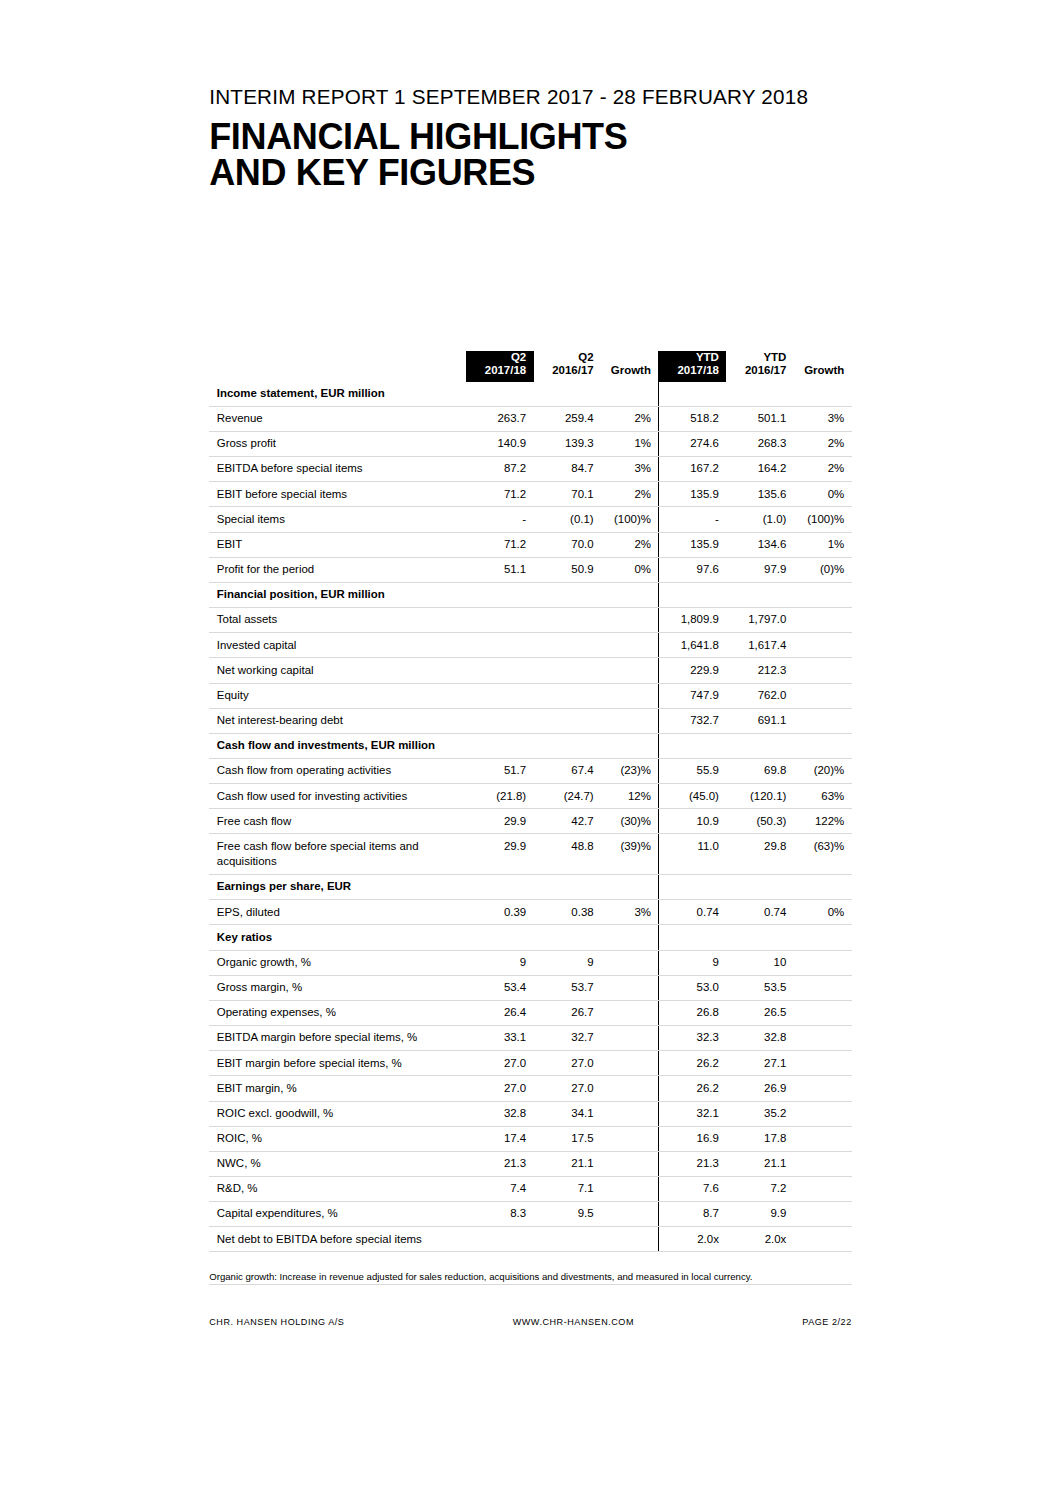INTERIM REPORT 1 SEPTEMBER 2017 - 28 FEBRUARY 2018
Financial highlights
and key figures
| | Q2 2017/18 | Q2 2016/17 | Growth | YTD 2017/18 | YTD 2016/17 | Growth |
| --- | --- | --- | --- | --- | --- | --- |
| Income statement, EUR million | | | | | | |
| Revenue | 263.7 | 259.4 | 2% | 518.2 | 501.1 | 3% |
| Gross profit | 140.9 | 139.3 | 1% | 274.6 | 268.3 | 2% |
| EBITDA before special items | 87.2 | 84.7 | 3% | 167.2 | 164.2 | 2% |
| EBIT before special items | 71.2 | 70.1 | 2% | 135.9 | 135.6 | 0% |
| Special items | - | (0.1) | (100)% | - | (1.0) | (100)% |
| EBIT | 71.2 | 70.0 | 2% | 135.9 | 134.6 | 1% |
| Profit for the period | 51.1 | 50.9 | 0% | 97.6 | 97.9 | (0)% |
| Financial position, EUR million | | | | | | |
| Total assets | | | | 1,809.9 | 1,797.0 | |
| Invested capital | | | | 1,641.8 | 1,617.4 | |
| Net working capital | | | | 229.9 | 212.3 | |
| Equity | | | | 747.9 | 762.0 | |
| Net interest-bearing debt | | | | 732.7 | 691.1 | |
| Cash flow and investments, EUR million | | | | | | |
| Cash flow from operating activities | 51.7 | 67.4 | (23)% | 55.9 | 69.8 | (20)% |
| Cash flow used for investing activities | (21.8) | (24.7) | 12% | (45.0) | (120.1) | 63% |
| Free cash flow | 29.9 | 42.7 | (30)% | 10.9 | (50.3) | 122% |
| Free cash flow before special items and acquisitions | 29.9 | 48.8 | (39)% | 11.0 | 29.8 | (63)% |
| Earnings per share, EUR | | | | | | |
| EPS, diluted | 0.39 | 0.38 | 3% | 0.74 | 0.74 | 0% |
| Key ratios | | | | | | |
| Organic growth, % | 9 | 9 | | 9 | 10 | |
| Gross margin, % | 53.4 | 53.7 | | 53.0 | 53.5 | |
| Operating expenses, % | 26.4 | 26.7 | | 26.8 | 26.5 | |
| EBITDA margin before special items, % | 33.1 | 32.7 | | 32.3 | 32.8 | |
| EBIT margin before special items, % | 27.0 | 27.0 | | 26.2 | 27.1 | |
| EBIT margin, % | 27.0 | 27.0 | | 26.2 | 26.9 | |
| ROIC excl. goodwill, % | 32.8 | 34.1 | | 32.1 | 35.2 | |
| ROIC, % | 17.4 | 17.5 | | 16.9 | 17.8 | |
| NWC, % | 21.3 | 21.1 | | 21.3 | 21.1 | |
| R&D, % | 7.4 | 7.1 | | 7.6 | 7.2 | |
| Capital expenditures, % | 8.3 | 9.5 | | 8.7 | 9.9 | |
| Net debt to EBITDA before special items | | | | 2.0x | 2.0x | |
Organic growth: Increase in revenue adjusted for sales reduction, acquisitions and divestments, and measured in local currency.
CHR. HANSEN HOLDING A/S
WWW.CHR-HANSEN.COM
PAGE 2/22